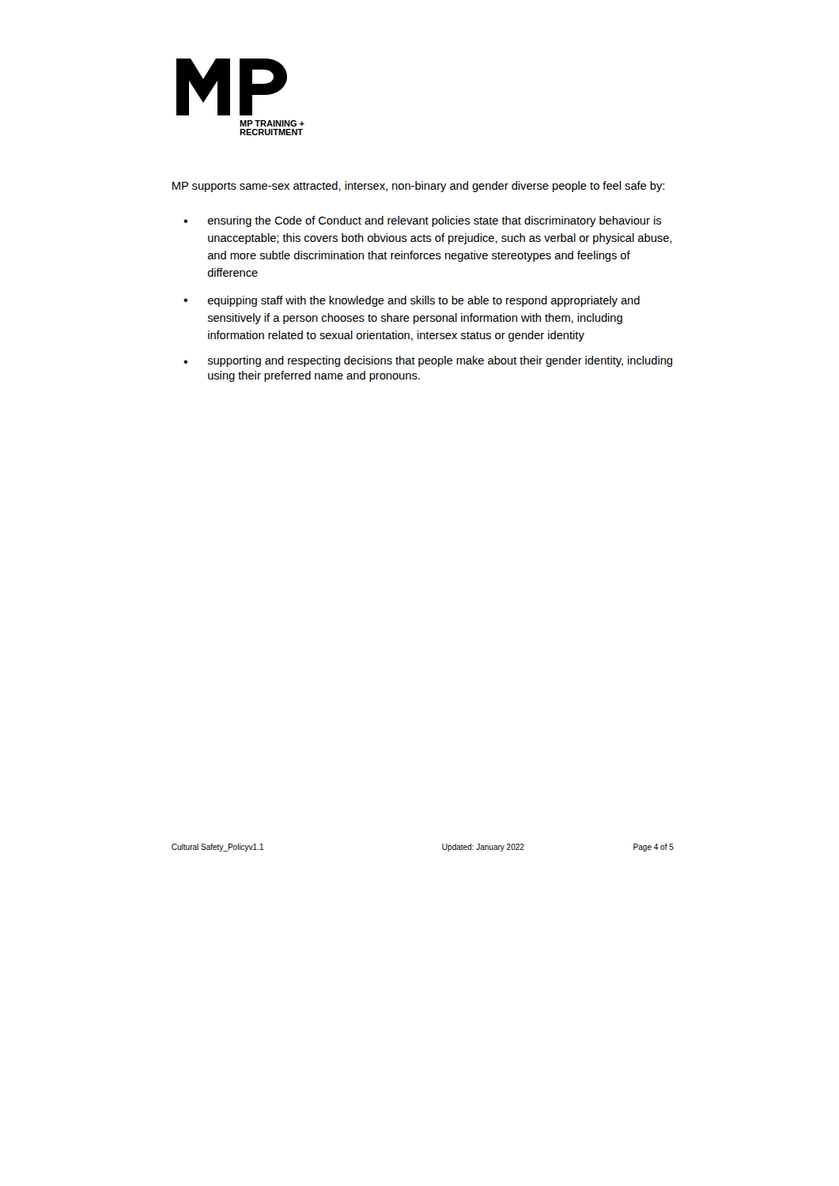MP TRAINING + RECRUITMENT
MP supports same-sex attracted, intersex, non-binary and gender diverse people to feel safe by:
ensuring the Code of Conduct and relevant policies state that discriminatory behaviour is unacceptable; this covers both obvious acts of prejudice, such as verbal or physical abuse, and more subtle discrimination that reinforces negative stereotypes and feelings of difference
equipping staff with the knowledge and skills to be able to respond appropriately and sensitively if a person chooses to share personal information with them, including information related to sexual orientation, intersex status or gender identity
supporting and respecting decisions that people make about their gender identity, including using their preferred name and pronouns.
| Cultural Safety_Policyv1.1 | Updated: January 2022 | Page 4 of 5 |